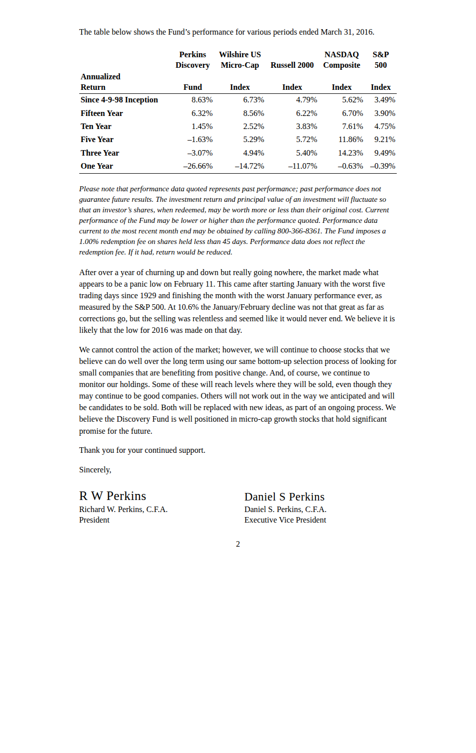The table below shows the Fund’s performance for various periods ended March 31, 2016.
| | Perkins Discovery | Wilshire US Micro-Cap | Russell 2000 | NASDAQ Composite | S&P 500 |
| --- | --- | --- | --- | --- | --- |
| Annualized Return | Fund | Index | Index | Index | Index |
| Since 4-9-98 Inception | 8.63% | 6.73% | 4.79% | 5.62% | 3.49% |
| Fifteen Year | 6.32% | 8.56% | 6.22% | 6.70% | 3.90% |
| Ten Year | 1.45% | 2.52% | 3.83% | 7.61% | 4.75% |
| Five Year | –1.63% | 5.29% | 5.72% | 11.86% | 9.21% |
| Three Year | –3.07% | 4.94% | 5.40% | 14.23% | 9.49% |
| One Year | –26.66% | –14.72% | –11.07% | –0.63% | –0.39% |
Please note that performance data quoted represents past performance; past performance does not guarantee future results. The investment return and principal value of an investment will fluctuate so that an investor’s shares, when redeemed, may be worth more or less than their original cost. Current performance of the Fund may be lower or higher than the performance quoted. Performance data current to the most recent month end may be obtained by calling 800-366-8361. The Fund imposes a 1.00% redemption fee on shares held less than 45 days. Performance data does not reflect the redemption fee. If it had, return would be reduced.
After over a year of churning up and down but really going nowhere, the market made what appears to be a panic low on February 11. This came after starting January with the worst five trading days since 1929 and finishing the month with the worst January performance ever, as measured by the S&P 500. At 10.6% the January/February decline was not that great as far as corrections go, but the selling was relentless and seemed like it would never end. We believe it is likely that the low for 2016 was made on that day.
We cannot control the action of the market; however, we will continue to choose stocks that we believe can do well over the long term using our same bottom-up selection process of looking for small companies that are benefiting from positive change. And, of course, we continue to monitor our holdings. Some of these will reach levels where they will be sold, even though they may continue to be good companies. Others will not work out in the way we anticipated and will be candidates to be sold. Both will be replaced with new ideas, as part of an ongoing process. We believe the Discovery Fund is well positioned in micro-cap growth stocks that hold significant promise for the future.
Thank you for your continued support.
Sincerely,
R W Perkins
Richard W. Perkins, C.F.A.
President
Daniel S Perkins
Daniel S. Perkins, C.F.A.
Executive Vice President
2